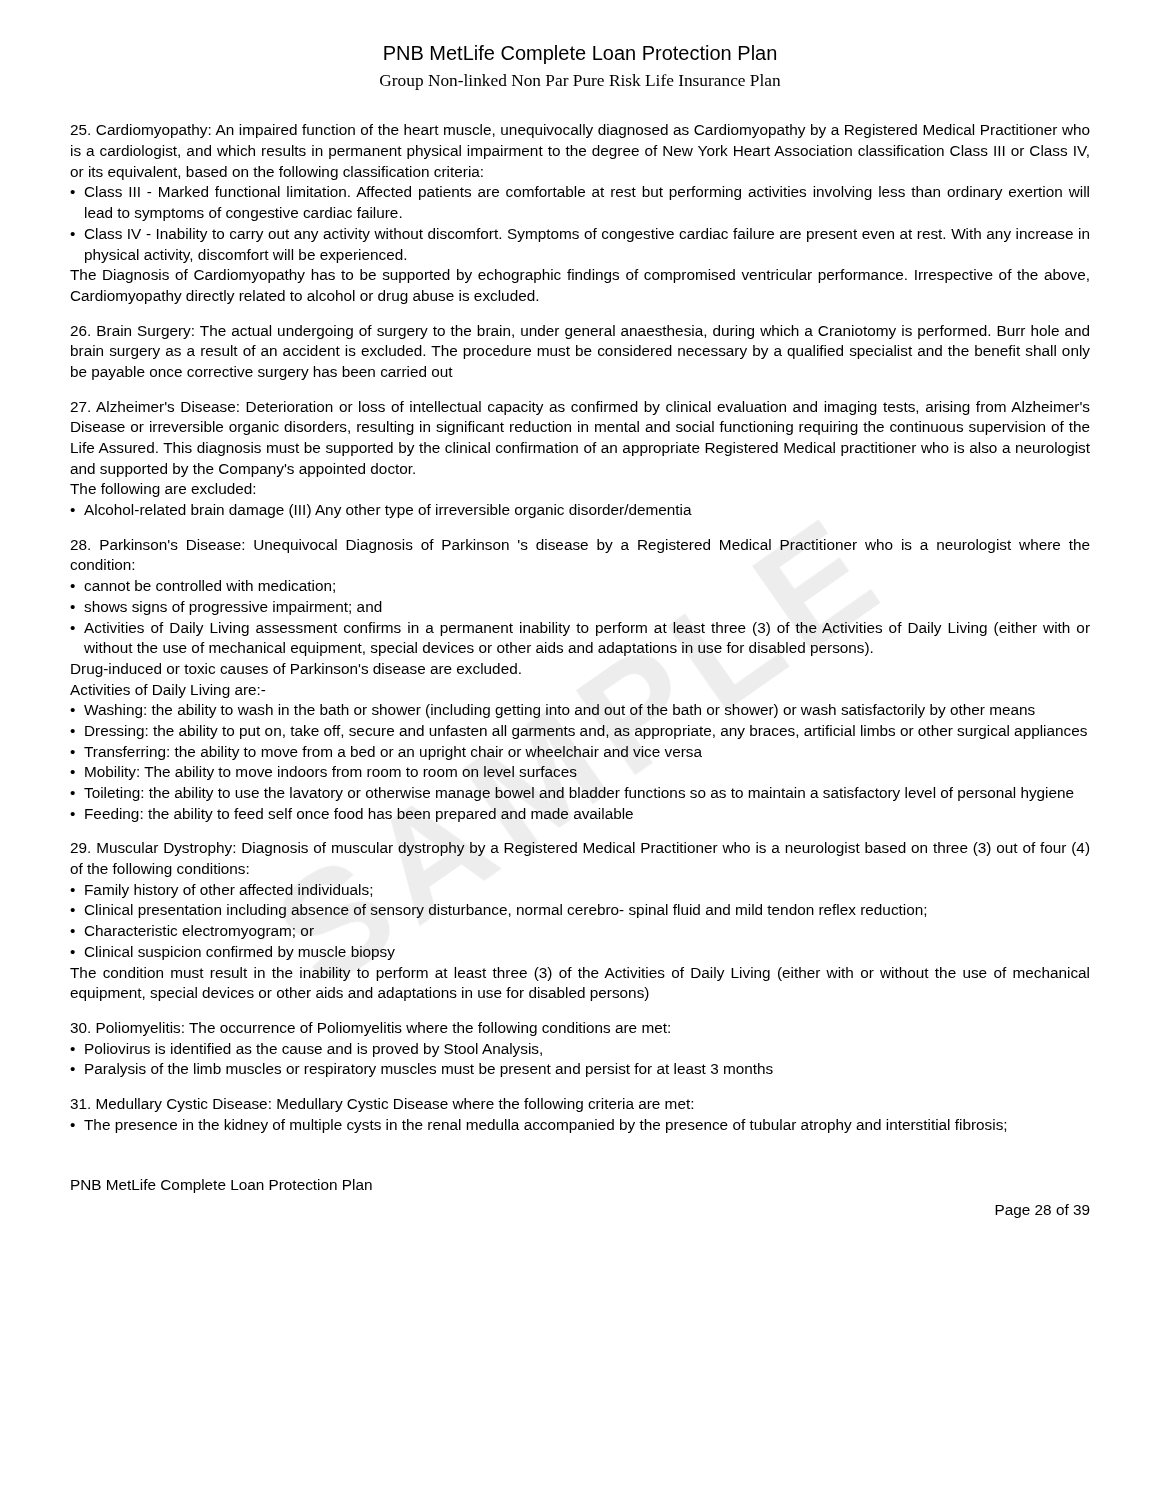SAMPLE
PNB MetLife Complete Loan Protection Plan
Group Non-linked Non Par Pure Risk Life Insurance Plan
25. Cardiomyopathy: An impaired function of the heart muscle, unequivocally diagnosed as Cardiomyopathy by a Registered Medical Practitioner who is a cardiologist, and which results in permanent physical impairment to the degree of New York Heart Association classification Class III or Class IV, or its equivalent, based on the following classification criteria:
Class III - Marked functional limitation. Affected patients are comfortable at rest but performing activities involving less than ordinary exertion will lead to symptoms of congestive cardiac failure.
Class IV - Inability to carry out any activity without discomfort. Symptoms of congestive cardiac failure are present even at rest. With any increase in physical activity, discomfort will be experienced.
The Diagnosis of Cardiomyopathy has to be supported by echographic findings of compromised ventricular performance. Irrespective of the above, Cardiomyopathy directly related to alcohol or drug abuse is excluded.
26. Brain Surgery: The actual undergoing of surgery to the brain, under general anaesthesia, during which a Craniotomy is performed. Burr hole and brain surgery as a result of an accident is excluded. The procedure must be considered necessary by a qualified specialist and the benefit shall only be payable once corrective surgery has been carried out
27. Alzheimer's Disease: Deterioration or loss of intellectual capacity as confirmed by clinical evaluation and imaging tests, arising from Alzheimer's Disease or irreversible organic disorders, resulting in significant reduction in mental and social functioning requiring the continuous supervision of the Life Assured. This diagnosis must be supported by the clinical confirmation of an appropriate Registered Medical practitioner who is also a neurologist and supported by the Company's appointed doctor.
The following are excluded:
Alcohol-related brain damage (III) Any other type of irreversible organic disorder/dementia
28. Parkinson's Disease: Unequivocal Diagnosis of Parkinson 's disease by a Registered Medical Practitioner who is a neurologist where the condition:
cannot be controlled with medication;
shows signs of progressive impairment; and
Activities of Daily Living assessment confirms in a permanent inability to perform at least three (3) of the Activities of Daily Living (either with or without the use of mechanical equipment, special devices or other aids and adaptations in use for disabled persons).
Drug-induced or toxic causes of Parkinson's disease are excluded.
Activities of Daily Living are:-
Washing: the ability to wash in the bath or shower (including getting into and out of the bath or shower) or wash satisfactorily by other means
Dressing: the ability to put on, take off, secure and unfasten all garments and, as appropriate, any braces, artificial limbs or other surgical appliances
Transferring: the ability to move from a bed or an upright chair or wheelchair and vice versa
Mobility: The ability to move indoors from room to room on level surfaces
Toileting: the ability to use the lavatory or otherwise manage bowel and bladder functions so as to maintain a satisfactory level of personal hygiene
Feeding: the ability to feed self once food has been prepared and made available
29. Muscular Dystrophy: Diagnosis of muscular dystrophy by a Registered Medical Practitioner who is a neurologist based on three (3) out of four (4) of the following conditions:
Family history of other affected individuals;
Clinical presentation including absence of sensory disturbance, normal cerebro- spinal fluid and mild tendon reflex reduction;
Characteristic electromyogram; or
Clinical suspicion confirmed by muscle biopsy
The condition must result in the inability to perform at least three (3) of the Activities of Daily Living (either with or without the use of mechanical equipment, special devices or other aids and adaptations in use for disabled persons)
30. Poliomyelitis: The occurrence of Poliomyelitis where the following conditions are met:
Poliovirus is identified as the cause and is proved by Stool Analysis,
Paralysis of the limb muscles or respiratory muscles must be present and persist for at least 3 months
31. Medullary Cystic Disease: Medullary Cystic Disease where the following criteria are met:
The presence in the kidney of multiple cysts in the renal medulla accompanied by the presence of tubular atrophy and interstitial fibrosis;
PNB MetLife Complete Loan Protection Plan
Page 28 of 39